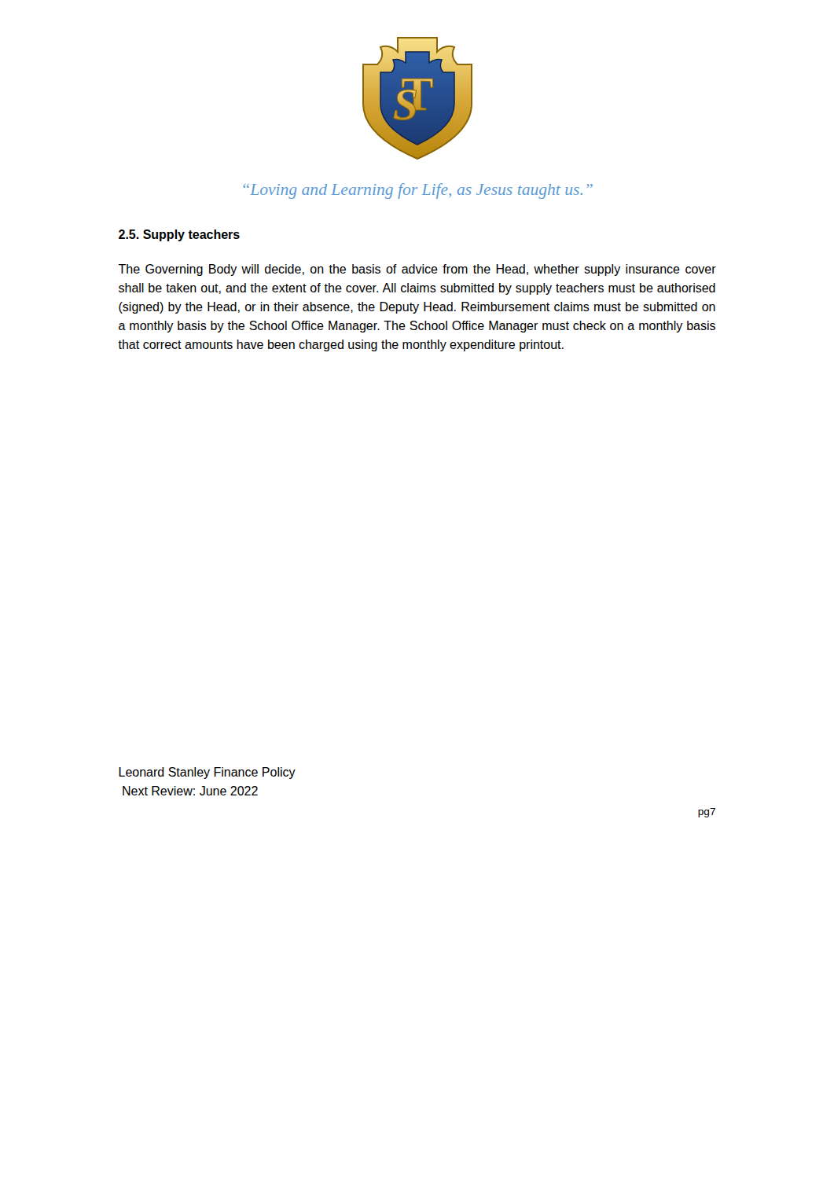T S
“Loving and Learning for Life, as Jesus taught us.”
2.5. Supply teachers
The Governing Body will decide, on the basis of advice from the Head, whether supply insurance cover shall be taken out, and the extent of the cover. All claims submitted by supply teachers must be authorised (signed) by the Head, or in their absence, the Deputy Head. Reimbursement claims must be submitted on a monthly basis by the School Office Manager. The School Office Manager must check on a monthly basis that correct amounts have been charged using the monthly expenditure printout.
Leonard Stanley Finance Policy
Next Review: June 2022
pg7